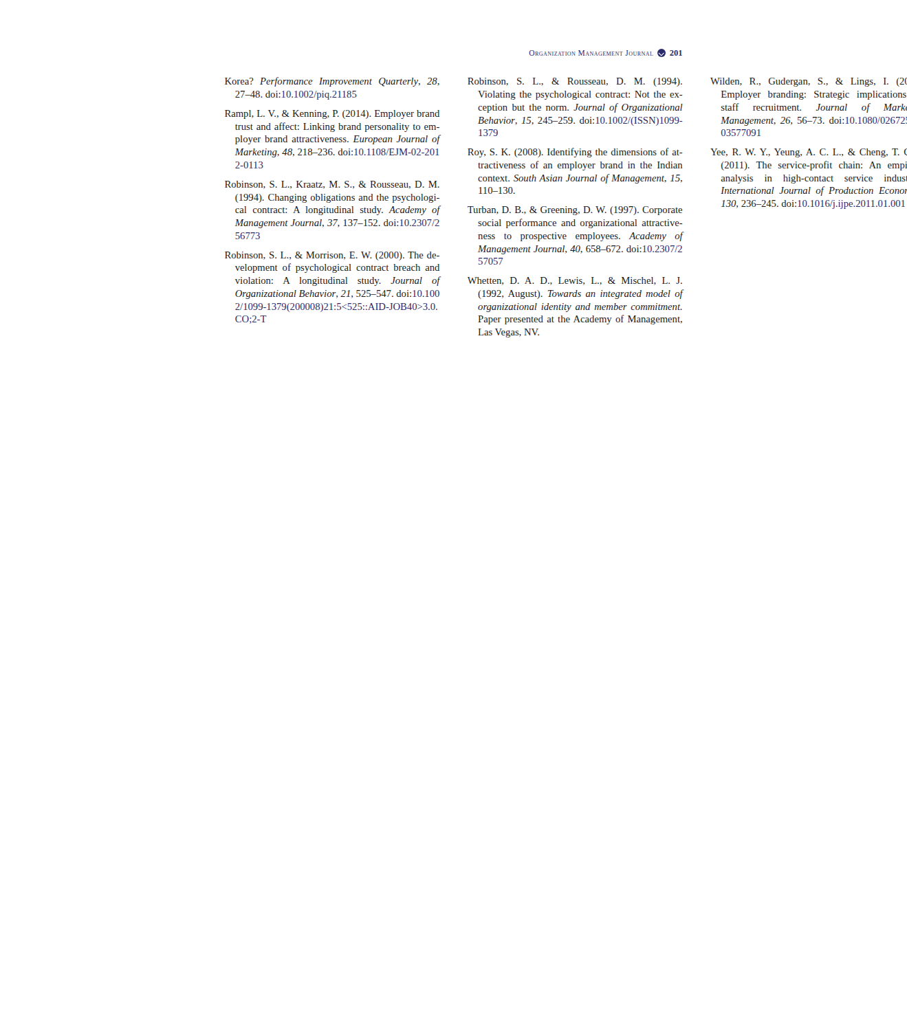Organization Management Journal 201
Korea? Performance Improvement Quarterly, 28, 27–48. doi:10.1002/piq.21185
Rampl, L. V., & Kenning, P. (2014). Employer brand trust and affect: Linking brand personality to employer brand attractiveness. European Journal of Marketing, 48, 218–236. doi:10.1108/EJM-02-2012-0113
Robinson, S. L., Kraatz, M. S., & Rousseau, D. M. (1994). Changing obligations and the psychological contract: A longitudinal study. Academy of Management Journal, 37, 137–152. doi:10.2307/256773
Robinson, S. L., & Morrison, E. W. (2000). The development of psychological contract breach and violation: A longitudinal study. Journal of Organizational Behavior, 21, 525–547. doi:10.1002/1099-1379(200008)21:5<525::AID-JOB40>3.0.CO;2-T
Robinson, S. L., & Rousseau, D. M. (1994). Violating the psychological contract: Not the exception but the norm. Journal of Organizational Behavior, 15, 245–259. doi:10.1002/(ISSN)1099-1379
Roy, S. K. (2008). Identifying the dimensions of attractiveness of an employer brand in the Indian context. South Asian Journal of Management, 15, 110–130.
Turban, D. B., & Greening, D. W. (1997). Corporate social performance and organizational attractiveness to prospective employees. Academy of Management Journal, 40, 658–672. doi:10.2307/257057
Whetten, D. A. D., Lewis, L., & Mischel, L. J. (1992, August). Towards an integrated model of organizational identity and member commitment. Paper presented at the Academy of Management, Las Vegas, NV.
Wilden, R., Gudergan, S., & Lings, I. (2010). Employer branding: Strategic implications for staff recruitment. Journal of Marketing Management, 26, 56–73. doi:10.1080/02672570903577091
Yee, R. W. Y., Yeung, A. C. L., & Cheng, T. C. E. (2011). The service-profit chain: An empirical analysis in high-contact service industries. International Journal of Production Economics, 130, 236–245. doi:10.1016/j.ijpe.2011.01.001